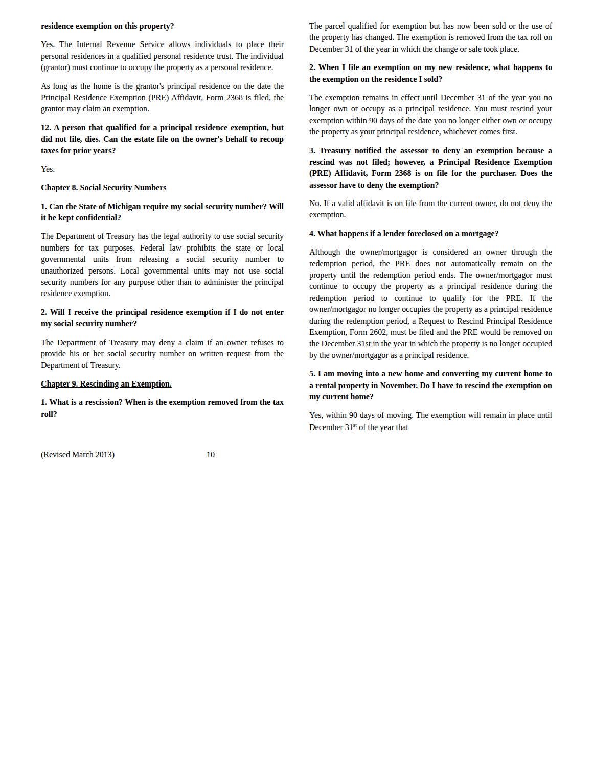residence exemption on this property?
Yes. The Internal Revenue Service allows individuals to place their personal residences in a qualified personal residence trust. The individual (grantor) must continue to occupy the property as a personal residence.
As long as the home is the grantor's principal residence on the date the Principal Residence Exemption (PRE) Affidavit, Form 2368 is filed, the grantor may claim an exemption.
12. A person that qualified for a principal residence exemption, but did not file, dies. Can the estate file on the owner's behalf to recoup taxes for prior years?
Yes.
Chapter 8. Social Security Numbers
1. Can the State of Michigan require my social security number? Will it be kept confidential?
The Department of Treasury has the legal authority to use social security numbers for tax purposes. Federal law prohibits the state or local governmental units from releasing a social security number to unauthorized persons. Local governmental units may not use social security numbers for any purpose other than to administer the principal residence exemption.
2. Will I receive the principal residence exemption if I do not enter my social security number?
The Department of Treasury may deny a claim if an owner refuses to provide his or her social security number on written request from the Department of Treasury.
Chapter 9. Rescinding an Exemption.
1. What is a rescission? When is the exemption removed from the tax roll?
The parcel qualified for exemption but has now been sold or the use of the property has changed. The exemption is removed from the tax roll on December 31 of the year in which the change or sale took place.
2. When I file an exemption on my new residence, what happens to the exemption on the residence I sold?
The exemption remains in effect until December 31 of the year you no longer own or occupy as a principal residence. You must rescind your exemption within 90 days of the date you no longer either own or occupy the property as your principal residence, whichever comes first.
3. Treasury notified the assessor to deny an exemption because a rescind was not filed; however, a Principal Residence Exemption (PRE) Affidavit, Form 2368 is on file for the purchaser. Does the assessor have to deny the exemption?
No. If a valid affidavit is on file from the current owner, do not deny the exemption.
4. What happens if a lender foreclosed on a mortgage?
Although the owner/mortgagor is considered an owner through the redemption period, the PRE does not automatically remain on the property until the redemption period ends. The owner/mortgagor must continue to occupy the property as a principal residence during the redemption period to continue to qualify for the PRE. If the owner/mortgagor no longer occupies the property as a principal residence during the redemption period, a Request to Rescind Principal Residence Exemption, Form 2602, must be filed and the PRE would be removed on the December 31st in the year in which the property is no longer occupied by the owner/mortgagor as a principal residence.
5. I am moving into a new home and converting my current home to a rental property in November. Do I have to rescind the exemption on my current home?
Yes, within 90 days of moving. The exemption will remain in place until December 31st of the year that
(Revised March 2013) 10